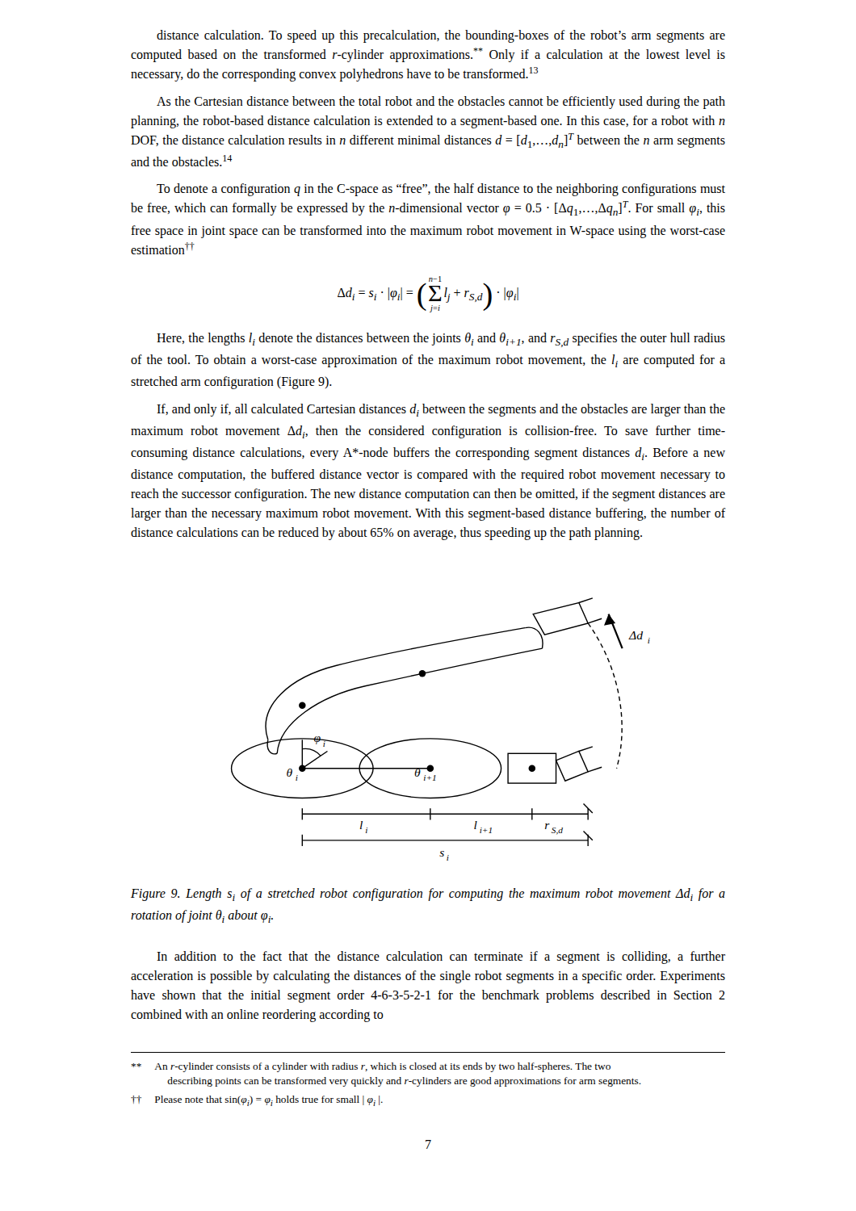distance calculation. To speed up this precalculation, the bounding-boxes of the robot’s arm segments are computed based on the transformed r-cylinder approximations.** Only if a calculation at the lowest level is necessary, do the corresponding convex polyhedrons have to be transformed.13
As the Cartesian distance between the total robot and the obstacles cannot be efficiently used during the path planning, the robot-based distance calculation is extended to a segment-based one. In this case, for a robot with n DOF, the distance calculation results in n different minimal distances d = [d1,…,dn]T between the n arm segments and the obstacles.14
To denote a configuration q in the C-space as “free”, the half distance to the neighboring configurations must be free, which can formally be expressed by the n-dimensional vector φ = 0.5 · [Δq1,…,Δqn]T. For small φi, this free space in joint space can be transformed into the maximum robot movement in W-space using the worst-case estimation††
Δdi = si · |φi| = (n−1 Σj=i lj + rS,d) · |φi|
Here, the lengths li denote the distances between the joints θi and θi+1, and rS,d specifies the outer hull radius of the tool. To obtain a worst-case approximation of the maximum robot movement, the li are computed for a stretched arm configuration (Figure 9).
If, and only if, all calculated Cartesian distances di between the segments and the obstacles are larger than the maximum robot movement Δdi, then the considered configuration is collision-free. To save further time-consuming distance calculations, every A*-node buffers the corresponding segment distances di. Before a new distance computation, the buffered distance vector is compared with the required robot movement necessary to reach the successor configuration. The new distance computation can then be omitted, if the segment distances are larger than the necessary maximum robot movement. With this segment-based distance buffering, the number of distance calculations can be reduced by about 65% on average, thus speeding up the path planning.
θi θi+1 φi li li+1 rS,d si Δdi
Figure 9. Length si of a stretched robot configuration for computing the maximum robot movement Δdi for a rotation of joint θi about φi.
In addition to the fact that the distance calculation can terminate if a segment is colliding, a further acceleration is possible by calculating the distances of the single robot segments in a specific order. Experiments have shown that the initial segment order 4-6-3-5-2-1 for the benchmark problems described in Section 2 combined with an online reordering according to
**An r-cylinder consists of a cylinder with radius r, which is closed at its ends by two half-spheres. The two describing points can be transformed very quickly and r-cylinders are good approximations for arm segments.
††Please note that sin(φi) = φi holds true for small | φi |.
7